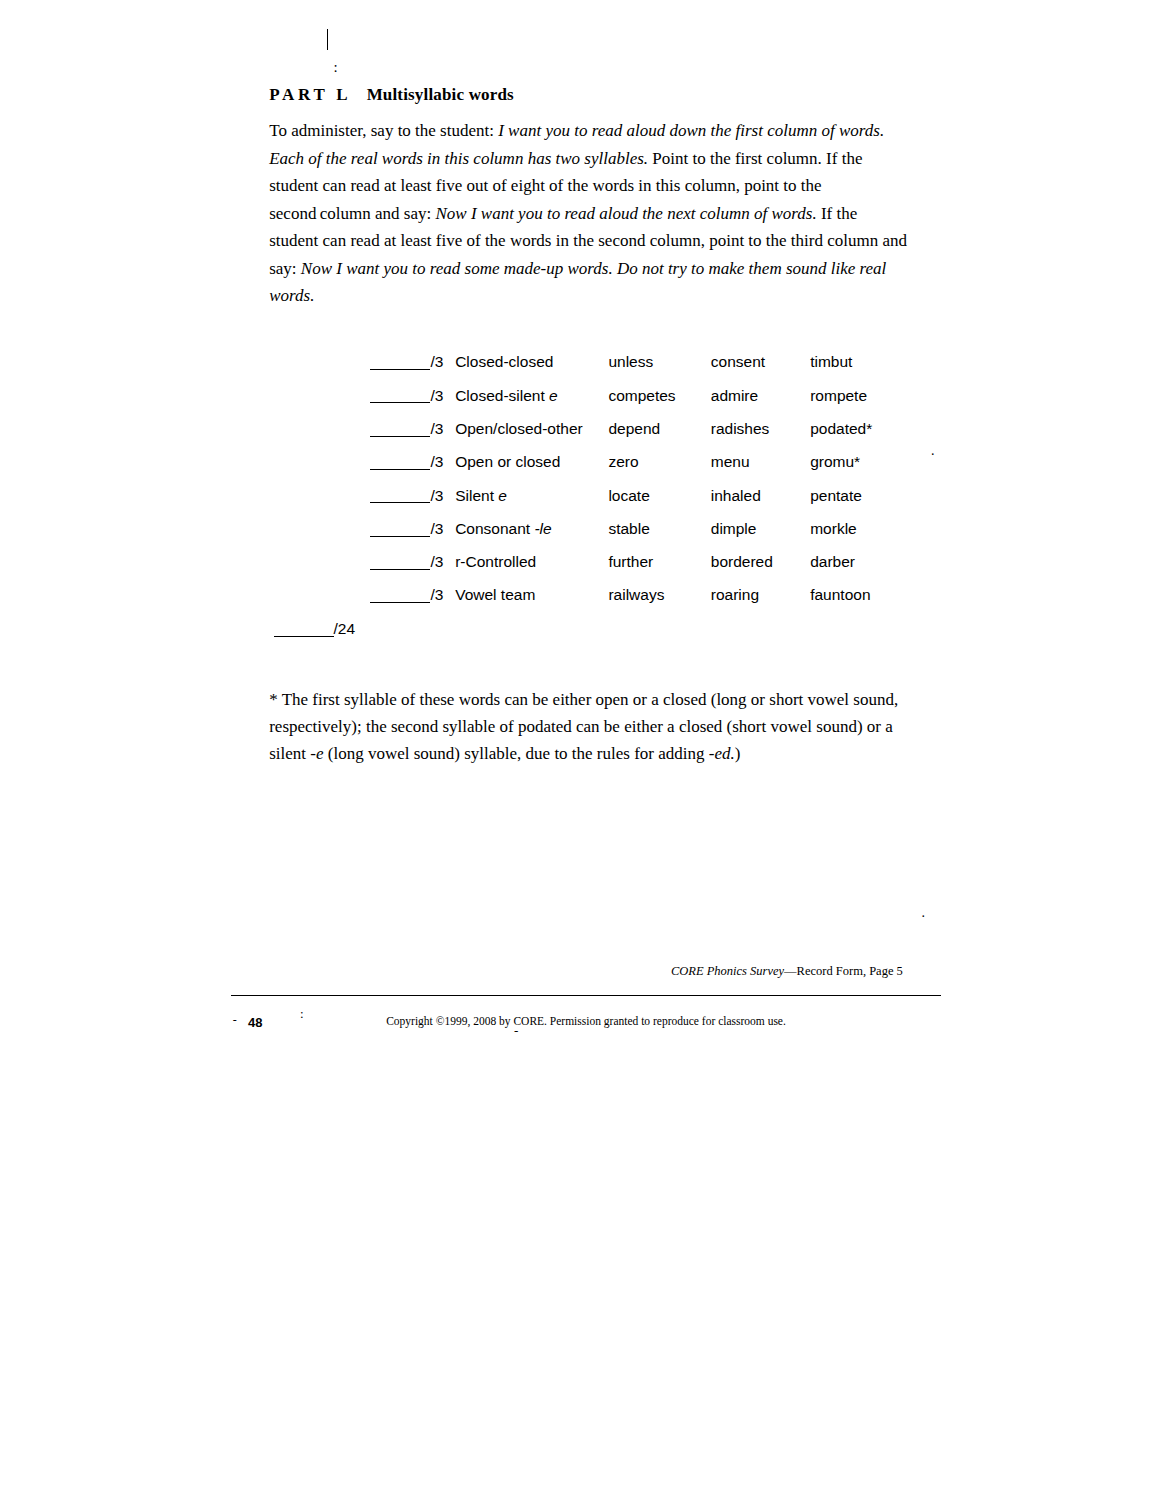:
PART LMultisyllabic words
To administer, say to the student: I want you to read aloud down the first column of words. Each of the real words in this column has two syllables. Point to the first column. If the student can read at least five out of eight of the words in this column, point to the second column and say: Now I want you to read aloud the next column of words. If the student can read at least five of the words in the second column, point to the third column and say: Now I want you to read some made-up words. Do not try to make them sound like real words.
| /3 | Closed-closed | unless | consent | timbut |
| /3 | Closed-silent e | competes | admire | rompete |
| /3 | Open/closed-other | depend | radishes | podated* |
| /3 | Open or closed | zero | menu | gromu* |
| /3 | Silent e | locate | inhaled | pentate |
| /3 | Consonant -le | stable | dimple | morkle |
| /3 | r-Controlled | further | bordered | darber |
| /3 | Vowel team | railways | roaring | fauntoon |
/24
* The first syllable of these words can be either open or a closed (long or short vowel sound, respectively); the second syllable of podated can be either a closed (short vowel sound) or a silent -e (long vowel sound) syllable, due to the rules for adding -ed.)
.
.
CORE Phonics Survey—Record Form, Page 5
- 48 :
Copyright ©1999, 2008 by CORE. Permission granted to reproduce for classroom use.
-